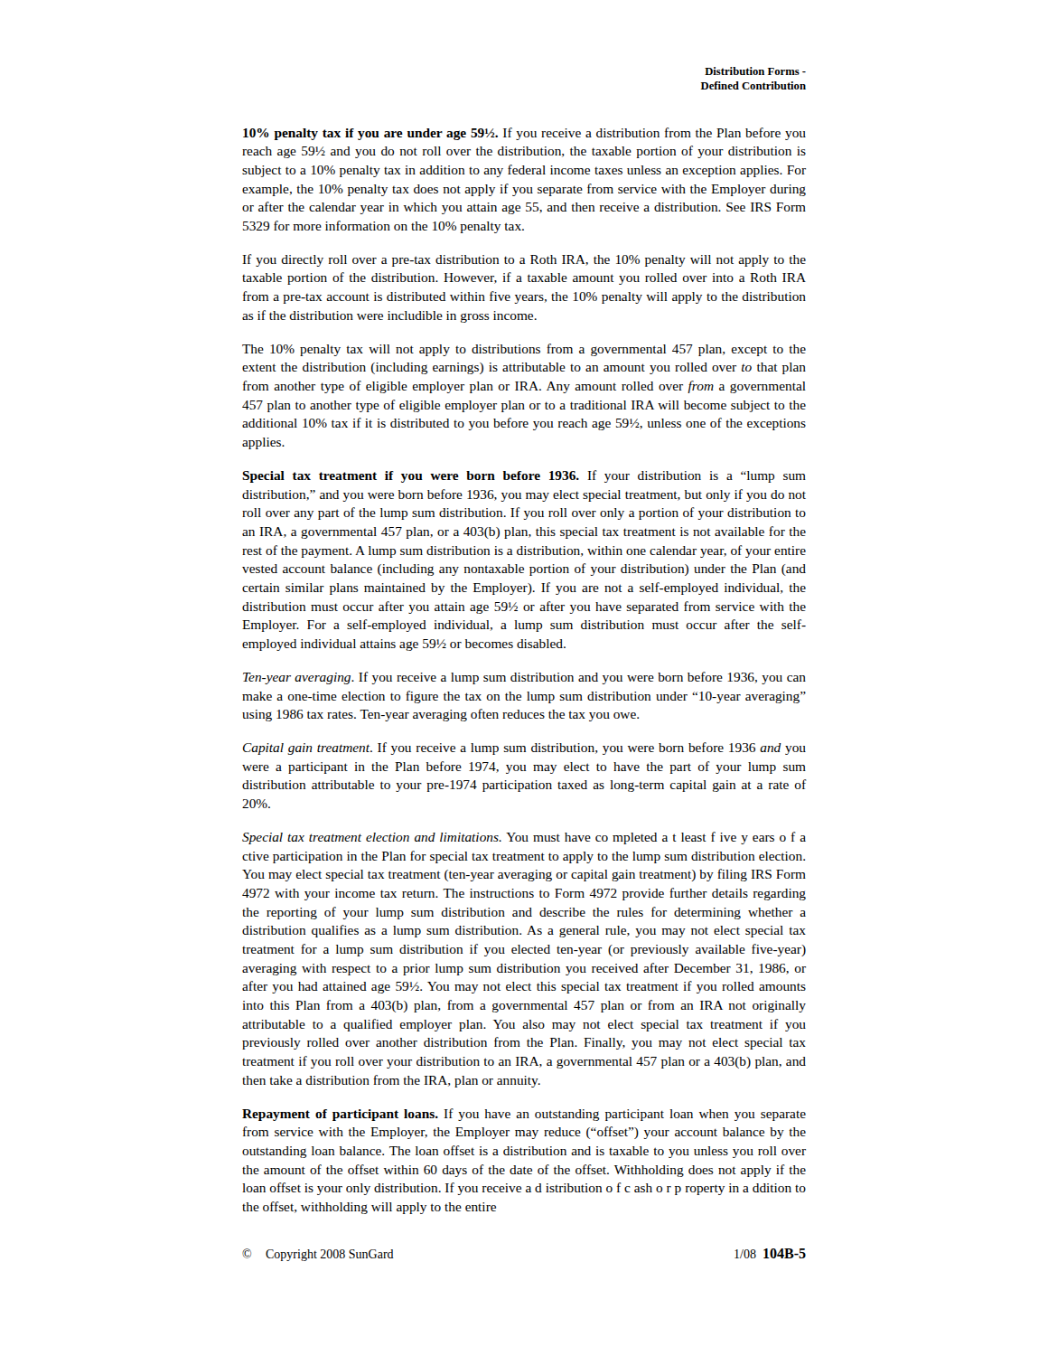Distribution Forms -
Defined Contribution
10% penalty tax if you are under age 59½. If you receive a distribution from the Plan before you reach age 59½ and you do not roll over the distribution, the taxable portion of your distribution is subject to a 10% penalty tax in addition to any federal income taxes unless an exception applies. For example, the 10% penalty tax does not apply if you separate from service with the Employer during or after the calendar year in which you attain age 55, and then receive a distribution. See IRS Form 5329 for more information on the 10% penalty tax.
If you directly roll over a pre-tax distribution to a Roth IRA, the 10% penalty will not apply to the taxable portion of the distribution. However, if a taxable amount you rolled over into a Roth IRA from a pre-tax account is distributed within five years, the 10% penalty will apply to the distribution as if the distribution were includible in gross income.
The 10% penalty tax will not apply to distributions from a governmental 457 plan, except to the extent the distribution (including earnings) is attributable to an amount you rolled over to that plan from another type of eligible employer plan or IRA. Any amount rolled over from a governmental 457 plan to another type of eligible employer plan or to a traditional IRA will become subject to the additional 10% tax if it is distributed to you before you reach age 59½, unless one of the exceptions applies.
Special tax treatment if you were born before 1936. If your distribution is a “lump sum distribution,” and you were born before 1936, you may elect special treatment, but only if you do not roll over any part of the lump sum distribution. If you roll over only a portion of your distribution to an IRA, a governmental 457 plan, or a 403(b) plan, this special tax treatment is not available for the rest of the payment. A lump sum distribution is a distribution, within one calendar year, of your entire vested account balance (including any nontaxable portion of your distribution) under the Plan (and certain similar plans maintained by the Employer). If you are not a self-employed individual, the distribution must occur after you attain age 59½ or after you have separated from service with the Employer. For a self-employed individual, a lump sum distribution must occur after the self-employed individual attains age 59½ or becomes disabled.
Ten-year averaging. If you receive a lump sum distribution and you were born before 1936, you can make a one-time election to figure the tax on the lump sum distribution under “10-year averaging” using 1986 tax rates. Ten-year averaging often reduces the tax you owe.
Capital gain treatment. If you receive a lump sum distribution, you were born before 1936 and you were a participant in the Plan before 1974, you may elect to have the part of your lump sum distribution attributable to your pre-1974 participation taxed as long-term capital gain at a rate of 20%.
Special tax treatment election and limitations. You must have co mpleted a t least f ive y ears o f a ctive participation in the Plan for special tax treatment to apply to the lump sum distribution election. You may elect special tax treatment (ten-year averaging or capital gain treatment) by filing IRS Form 4972 with your income tax return. The instructions to Form 4972 provide further details regarding the reporting of your lump sum distribution and describe the rules for determining whether a distribution qualifies as a lump sum distribution. As a general rule, you may not elect special tax treatment for a lump sum distribution if you elected ten-year (or previously available five-year) averaging with respect to a prior lump sum distribution you received after December 31, 1986, or after you had attained age 59½. You may not elect this special tax treatment if you rolled amounts into this Plan from a 403(b) plan, from a governmental 457 plan or from an IRA not originally attributable to a qualified employer plan. You also may not elect special tax treatment if you previously rolled over another distribution from the Plan. Finally, you may not elect special tax treatment if you roll over your distribution to an IRA, a governmental 457 plan or a 403(b) plan, and then take a distribution from the IRA, plan or annuity.
Repayment of participant loans. If you have an outstanding participant loan when you separate from service with the Employer, the Employer may reduce (“offset”) your account balance by the outstanding loan balance. The loan offset is a distribution and is taxable to you unless you roll over the amount of the offset within 60 days of the date of the offset. Withholding does not apply if the loan offset is your only distribution. If you receive a d istribution o f c ash o r p roperty in a ddition to the offset, withholding will apply to the entire
©Copyright 2008 SunGard 1/08104B-5